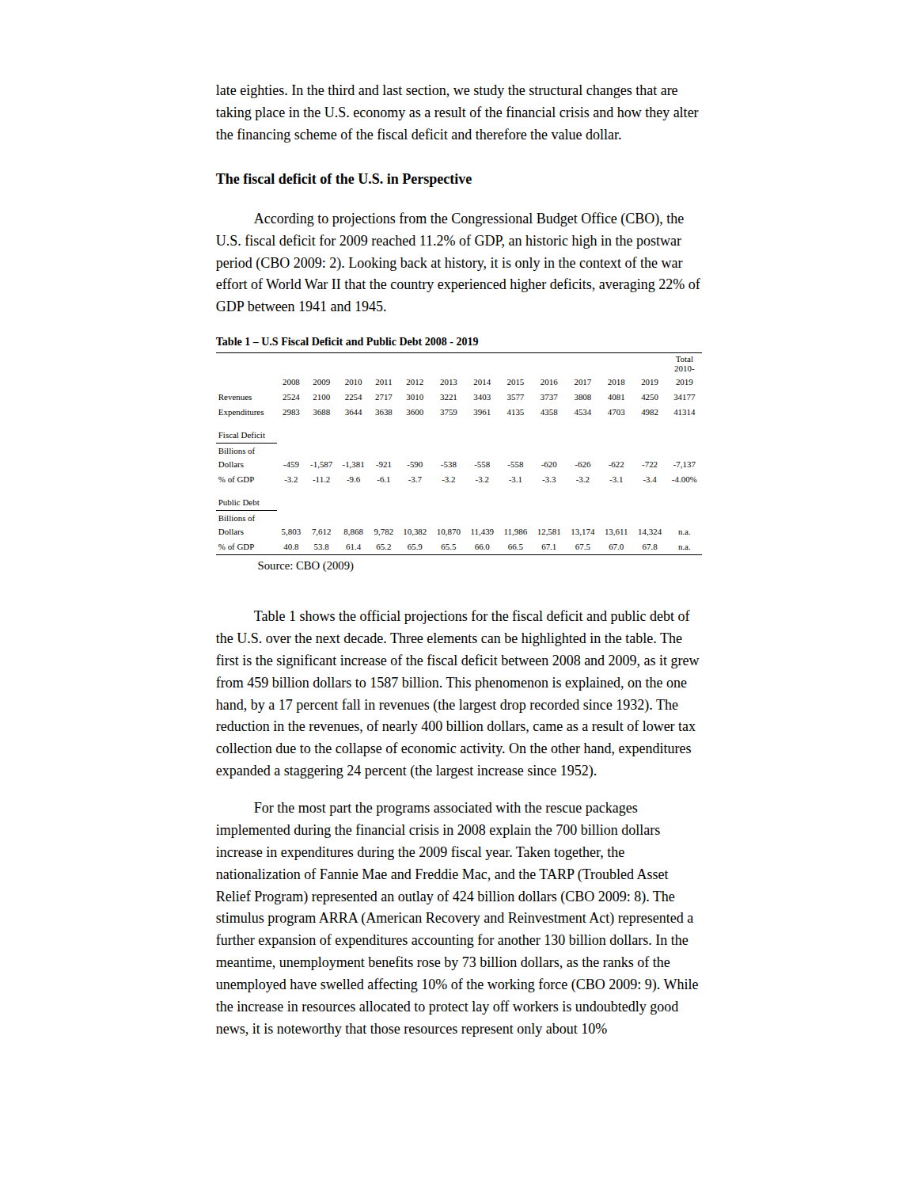late eighties. In the third and last section, we study the structural changes that are taking place in the U.S. economy as a result of the financial crisis and how they alter the financing scheme of the fiscal deficit and therefore the value dollar.
The fiscal deficit of the U.S. in Perspective
According to projections from the Congressional Budget Office (CBO), the U.S. fiscal deficit for 2009 reached 11.2% of GDP, an historic high in the postwar period (CBO 2009: 2). Looking back at history, it is only in the context of the war effort of World War II that the country experienced higher deficits, averaging 22% of GDP between 1941 and 1945.
Table 1 – U.S Fiscal Deficit and Public Debt 2008 - 2019
| | | Total 2010- |
| --- | --- | --- |
| | 2008 | 2009 | 2010 | 2011 | 2012 | 2013 | 2014 | 2015 | 2016 | 2017 | 2018 | 2019 | 2019 |
| Revenues | 2524 | 2100 | 2254 | 2717 | 3010 | 3221 | 3403 | 3577 | 3737 | 3808 | 4081 | 4250 | 34177 |
| Expenditures | 2983 | 3688 | 3644 | 3638 | 3600 | 3759 | 3961 | 4135 | 4358 | 4534 | 4703 | 4982 | 41314 |
| Fiscal Deficit | |
| Billions of Dollars | -459 | -1,587 | -1,381 | -921 | -590 | -538 | -558 | -558 | -620 | -626 | -622 | -722 | -7,137 |
| % of GDP | -3.2 | -11.2 | -9.6 | -6.1 | -3.7 | -3.2 | -3.2 | -3.1 | -3.3 | -3.2 | -3.1 | -3.4 | -4.00% |
| Public Debt | |
| Billions of Dollars | 5,803 | 7,612 | 8,868 | 9,782 | 10,382 | 10,870 | 11,439 | 11,986 | 12,581 | 13,174 | 13,611 | 14,324 | n.a. |
| % of GDP | 40.8 | 53.8 | 61.4 | 65.2 | 65.9 | 65.5 | 66.0 | 66.5 | 67.1 | 67.5 | 67.0 | 67.8 | n.a. |
Source: CBO (2009)
Table 1 shows the official projections for the fiscal deficit and public debt of the U.S. over the next decade. Three elements can be highlighted in the table. The first is the significant increase of the fiscal deficit between 2008 and 2009, as it grew from 459 billion dollars to 1587 billion. This phenomenon is explained, on the one hand, by a 17 percent fall in revenues (the largest drop recorded since 1932). The reduction in the revenues, of nearly 400 billion dollars, came as a result of lower tax collection due to the collapse of economic activity. On the other hand, expenditures expanded a staggering 24 percent (the largest increase since 1952).
For the most part the programs associated with the rescue packages implemented during the financial crisis in 2008 explain the 700 billion dollars increase in expenditures during the 2009 fiscal year. Taken together, the nationalization of Fannie Mae and Freddie Mac, and the TARP (Troubled Asset Relief Program) represented an outlay of 424 billion dollars (CBO 2009: 8). The stimulus program ARRA (American Recovery and Reinvestment Act) represented a further expansion of expenditures accounting for another 130 billion dollars. In the meantime, unemployment benefits rose by 73 billion dollars, as the ranks of the unemployed have swelled affecting 10% of the working force (CBO 2009: 9). While the increase in resources allocated to protect lay off workers is undoubtedly good news, it is noteworthy that those resources represent only about 10%